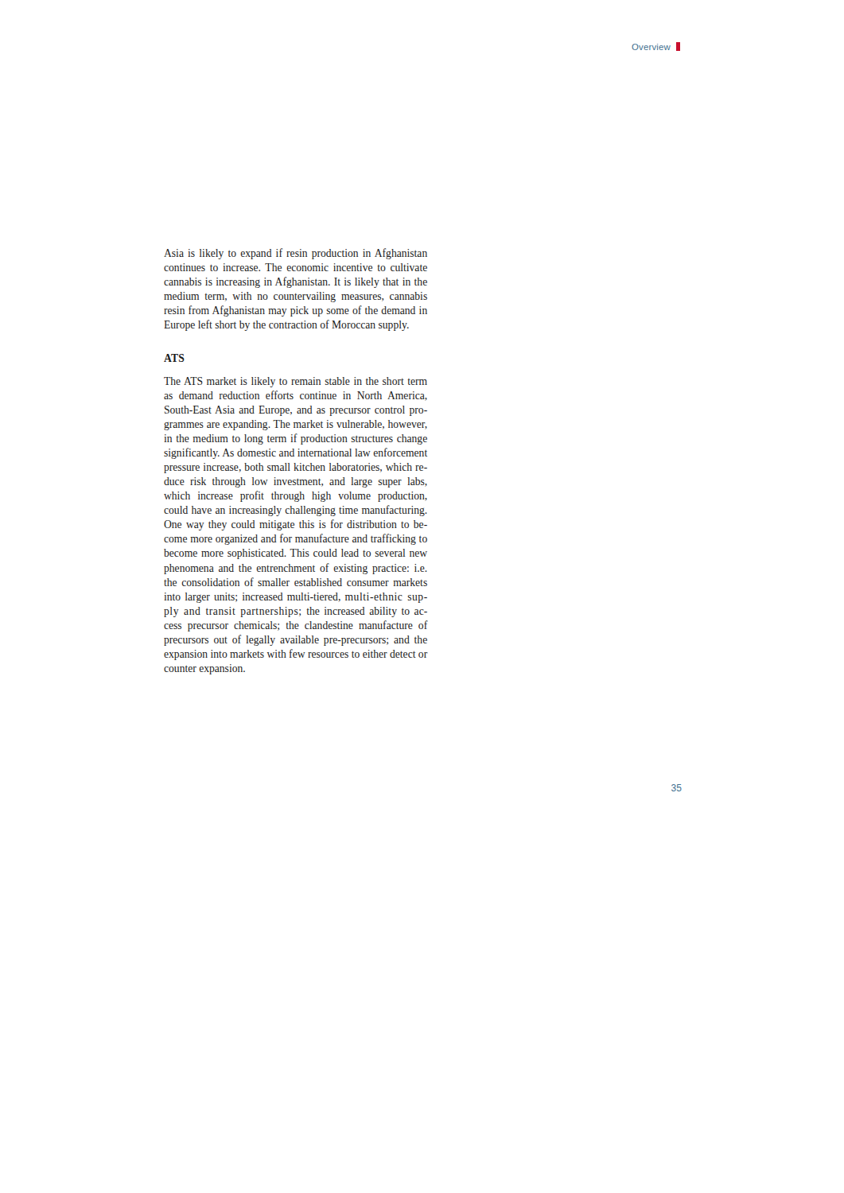Overview
Asia is likely to expand if resin production in Afghanistan continues to increase. The economic incentive to cultivate cannabis is increasing in Afghanistan. It is likely that in the medium term, with no countervailing measures, cannabis resin from Afghanistan may pick up some of the demand in Europe left short by the contraction of Moroccan supply.
ATS
The ATS market is likely to remain stable in the short term as demand reduction efforts continue in North America, South-East Asia and Europe, and as precursor control programmes are expanding. The market is vulnerable, however, in the medium to long term if production structures change significantly. As domestic and international law enforcement pressure increase, both small kitchen laboratories, which reduce risk through low investment, and large super labs, which increase profit through high volume production, could have an increasingly challenging time manufacturing. One way they could mitigate this is for distribution to become more organized and for manufacture and trafficking to become more sophisticated. This could lead to several new phenomena and the entrenchment of existing practice: i.e. the consolidation of smaller established consumer markets into larger units; increased multi-tiered, multi-ethnic supply and transit partnerships; the increased ability to access precursor chemicals; the clandestine manufacture of precursors out of legally available pre-precursors; and the expansion into markets with few resources to either detect or counter expansion.
35